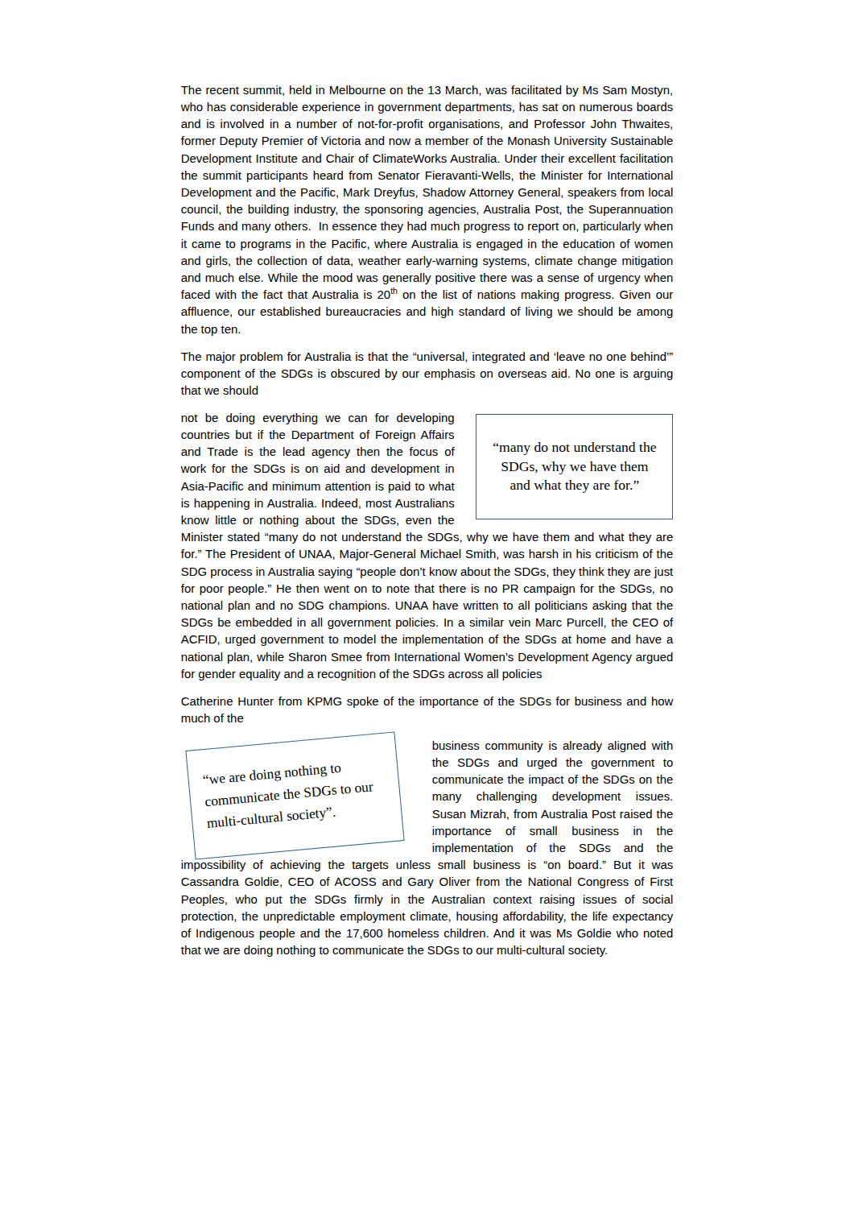The recent summit, held in Melbourne on the 13 March, was facilitated by Ms Sam Mostyn, who has considerable experience in government departments, has sat on numerous boards and is involved in a number of not-for-profit organisations, and Professor John Thwaites, former Deputy Premier of Victoria and now a member of the Monash University Sustainable Development Institute and Chair of ClimateWorks Australia. Under their excellent facilitation the summit participants heard from Senator Fieravanti-Wells, the Minister for International Development and the Pacific, Mark Dreyfus, Shadow Attorney General, speakers from local council, the building industry, the sponsoring agencies, Australia Post, the Superannuation Funds and many others. In essence they had much progress to report on, particularly when it came to programs in the Pacific, where Australia is engaged in the education of women and girls, the collection of data, weather early-warning systems, climate change mitigation and much else. While the mood was generally positive there was a sense of urgency when faced with the fact that Australia is 20th on the list of nations making progress. Given our affluence, our established bureaucracies and high standard of living we should be among the top ten.
The major problem for Australia is that the “universal, integrated and ‘leave no one behind’” component of the SDGs is obscured by our emphasis on overseas aid. No one is arguing that we should
“many do not understand the SDGs, why we have them and what they are for.”
not be doing everything we can for developing countries but if the Department of Foreign Affairs and Trade is the lead agency then the focus of work for the SDGs is on aid and development in Asia-Pacific and minimum attention is paid to what is happening in Australia. Indeed, most Australians know little or nothing about the SDGs, even the Minister stated “many do not understand the SDGs, why we have them and what they are for.” The President of UNAA, Major-General Michael Smith, was harsh in his criticism of the SDG process in Australia saying “people don’t know about the SDGs, they think they are just for poor people.” He then went on to note that there is no PR campaign for the SDGs, no national plan and no SDG champions. UNAA have written to all politicians asking that the SDGs be embedded in all government policies. In a similar vein Marc Purcell, the CEO of ACFID, urged government to model the implementation of the SDGs at home and have a national plan, while Sharon Smee from International Women’s Development Agency argued for gender equality and a recognition of the SDGs across all policies
Catherine Hunter from KPMG spoke of the importance of the SDGs for business and how much of the
“we are doing nothing to communicate the SDGs to our multi-cultural society”.
business community is already aligned with the SDGs and urged the government to communicate the impact of the SDGs on the many challenging development issues. Susan Mizrah, from Australia Post raised the importance of small business in the implementation of the SDGs and the impossibility of achieving the targets unless small business is “on board.” But it was Cassandra Goldie, CEO of ACOSS and Gary Oliver from the National Congress of First Peoples, who put the SDGs firmly in the Australian context raising issues of social protection, the unpredictable employment climate, housing affordability, the life expectancy of Indigenous people and the 17,600 homeless children. And it was Ms Goldie who noted that we are doing nothing to communicate the SDGs to our multi-cultural society.